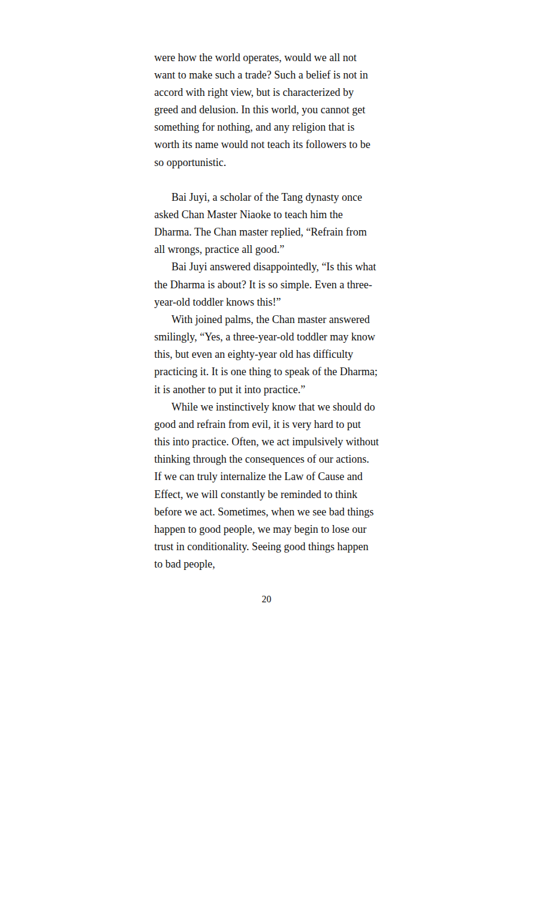were how the world operates, would we all not want to make such a trade? Such a belief is not in accord with right view, but is characterized by greed and delusion. In this world, you cannot get something for nothing, and any religion that is worth its name would not teach its followers to be so opportunistic.
Bai Juyi, a scholar of the Tang dynasty once asked Chan Master Niaoke to teach him the Dharma. The Chan master replied, “Refrain from all wrongs, practice all good.”
Bai Juyi answered disappointedly, “Is this what the Dharma is about? It is so simple. Even a three-year-old toddler knows this!”
With joined palms, the Chan master answered smilingly, “Yes, a three-year-old toddler may know this, but even an eighty-year old has difficulty practicing it. It is one thing to speak of the Dharma; it is another to put it into practice.”
While we instinctively know that we should do good and refrain from evil, it is very hard to put this into practice. Often, we act impulsively without thinking through the consequences of our actions. If we can truly internalize the Law of Cause and Effect, we will constantly be reminded to think before we act. Sometimes, when we see bad things happen to good people, we may begin to lose our trust in conditionality. Seeing good things happen to bad people,
20